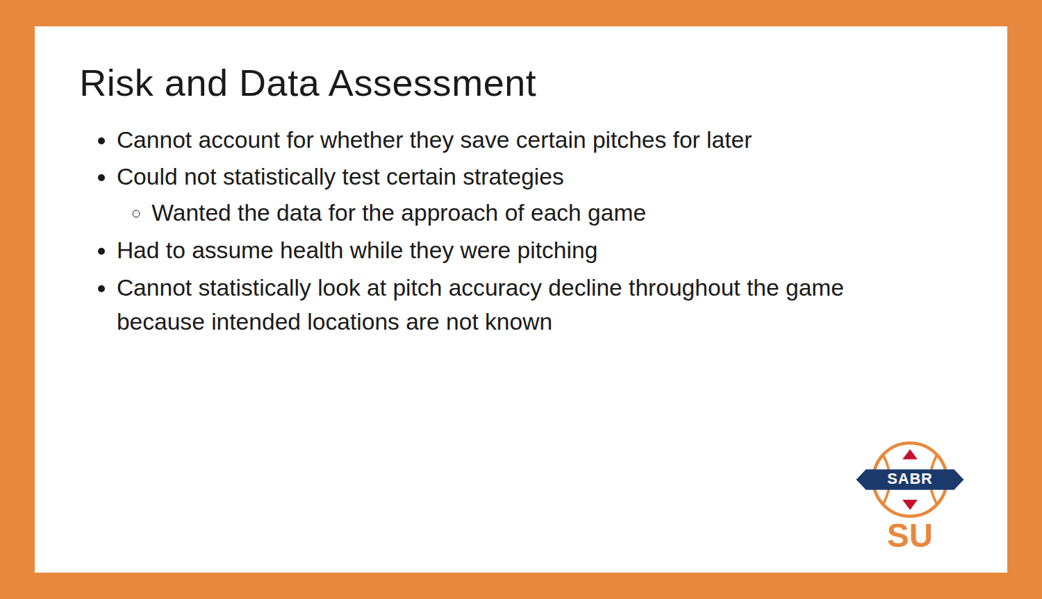Risk and Data Assessment
Cannot account for whether they save certain pitches for later
Could not statistically test certain strategies
Wanted the data for the approach of each game
Had to assume health while they were pitching
Cannot statistically look at pitch accuracy decline throughout the game because intended locations are not known
SABR SU